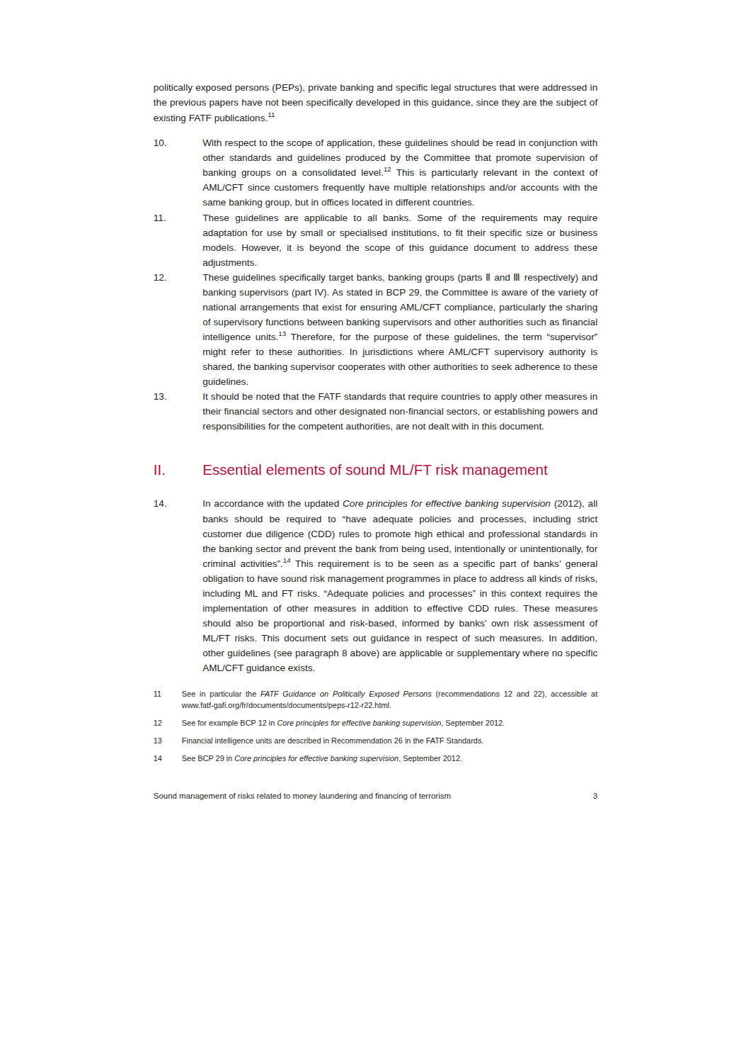politically exposed persons (PEPs), private banking and specific legal structures that were addressed in the previous papers have not been specifically developed in this guidance, since they are the subject of existing FATF publications.11
10.
With respect to the scope of application, these guidelines should be read in conjunction with other standards and guidelines produced by the Committee that promote supervision of banking groups on a consolidated level.12 This is particularly relevant in the context of AML/CFT since customers frequently have multiple relationships and/or accounts with the same banking group, but in offices located in different countries.
11.
These guidelines are applicable to all banks. Some of the requirements may require adaptation for use by small or specialised institutions, to fit their specific size or business models. However, it is beyond the scope of this guidance document to address these adjustments.
12.
These guidelines specifically target banks, banking groups (parts Ⅱ and Ⅲ respectively) and banking supervisors (part IV). As stated in BCP 29, the Committee is aware of the variety of national arrangements that exist for ensuring AML/CFT compliance, particularly the sharing of supervisory functions between banking supervisors and other authorities such as financial intelligence units.13 Therefore, for the purpose of these guidelines, the term “supervisor” might refer to these authorities. In jurisdictions where AML/CFT supervisory authority is shared, the banking supervisor cooperates with other authorities to seek adherence to these guidelines.
13.
It should be noted that the FATF standards that require countries to apply other measures in their financial sectors and other designated non-financial sectors, or establishing powers and responsibilities for the competent authorities, are not dealt with in this document.
II. Essential elements of sound ML/FT risk management
14.
In accordance with the updated Core principles for effective banking supervision (2012), all banks should be required to “have adequate policies and processes, including strict customer due diligence (CDD) rules to promote high ethical and professional standards in the banking sector and prevent the bank from being used, intentionally or unintentionally, for criminal activities”.14 This requirement is to be seen as a specific part of banks’ general obligation to have sound risk management programmes in place to address all kinds of risks, including ML and FT risks. “Adequate policies and processes” in this context requires the implementation of other measures in addition to effective CDD rules. These measures should also be proportional and risk-based, informed by banks’ own risk assessment of ML/FT risks. This document sets out guidance in respect of such measures. In addition, other guidelines (see paragraph 8 above) are applicable or supplementary where no specific AML/CFT guidance exists.
11
See in particular the FATF Guidance on Politically Exposed Persons (recommendations 12 and 22), accessible at www.fatf-gafi.org/fr/documents/documents/peps-r12-r22.html.
12
See for example BCP 12 in Core principles for effective banking supervision, September 2012.
13
Financial intelligence units are described in Recommendation 26 in the FATF Standards.
14
See BCP 29 in Core principles for effective banking supervision, September 2012.
Sound management of risks related to money laundering and financing of terrorism
3